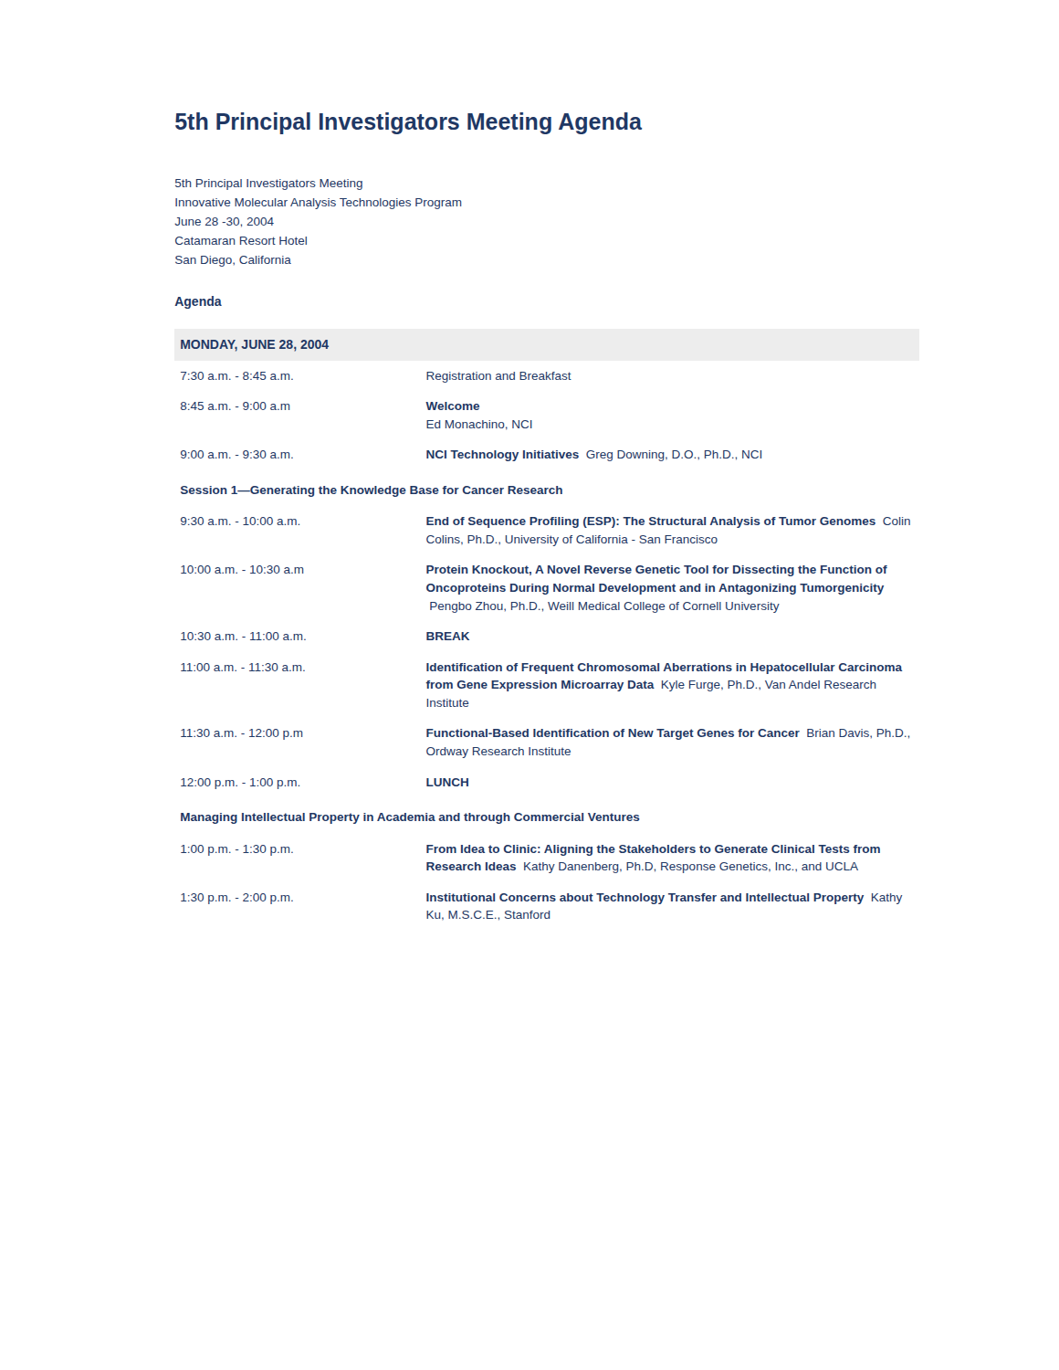5th Principal Investigators Meeting Agenda
5th Principal Investigators Meeting
Innovative Molecular Analysis Technologies Program
June 28 -30, 2004
Catamaran Resort Hotel
San Diego, California
Agenda
MONDAY, JUNE 28, 2004
| 7:30 a.m. - 8:45 a.m. | Registration and Breakfast |
| 8:45 a.m. - 9:00 a.m | Welcome Ed Monachino, NCI |
| 9:00 a.m. - 9:30 a.m. | NCI Technology Initiatives Greg Downing, D.O., Ph.D., NCI |
| Session 1—Generating the Knowledge Base for Cancer Research |
| 9:30 a.m. - 10:00 a.m. | End of Sequence Profiling (ESP): The Structural Analysis of Tumor Genomes Colin Colins, Ph.D., University of California - San Francisco |
| 10:00 a.m. - 10:30 a.m | Protein Knockout, A Novel Reverse Genetic Tool for Dissecting the Function of Oncoproteins During Normal Development and in Antagonizing Tumorgenicity Pengbo Zhou, Ph.D., Weill Medical College of Cornell University |
| 10:30 a.m. - 11:00 a.m. | BREAK |
| 11:00 a.m. - 11:30 a.m. | Identification of Frequent Chromosomal Aberrations in Hepatocellular Carcinoma from Gene Expression Microarray Data Kyle Furge, Ph.D., Van Andel Research Institute |
| 11:30 a.m. - 12:00 p.m | Functional-Based Identification of New Target Genes for Cancer Brian Davis, Ph.D., Ordway Research Institute |
| 12:00 p.m. - 1:00 p.m. | LUNCH |
| Managing Intellectual Property in Academia and through Commercial Ventures |
| 1:00 p.m. - 1:30 p.m. | From Idea to Clinic: Aligning the Stakeholders to Generate Clinical Tests from Research Ideas Kathy Danenberg, Ph.D, Response Genetics, Inc., and UCLA |
| 1:30 p.m. - 2:00 p.m. | Institutional Concerns about Technology Transfer and Intellectual Property Kathy Ku, M.S.C.E., Stanford |